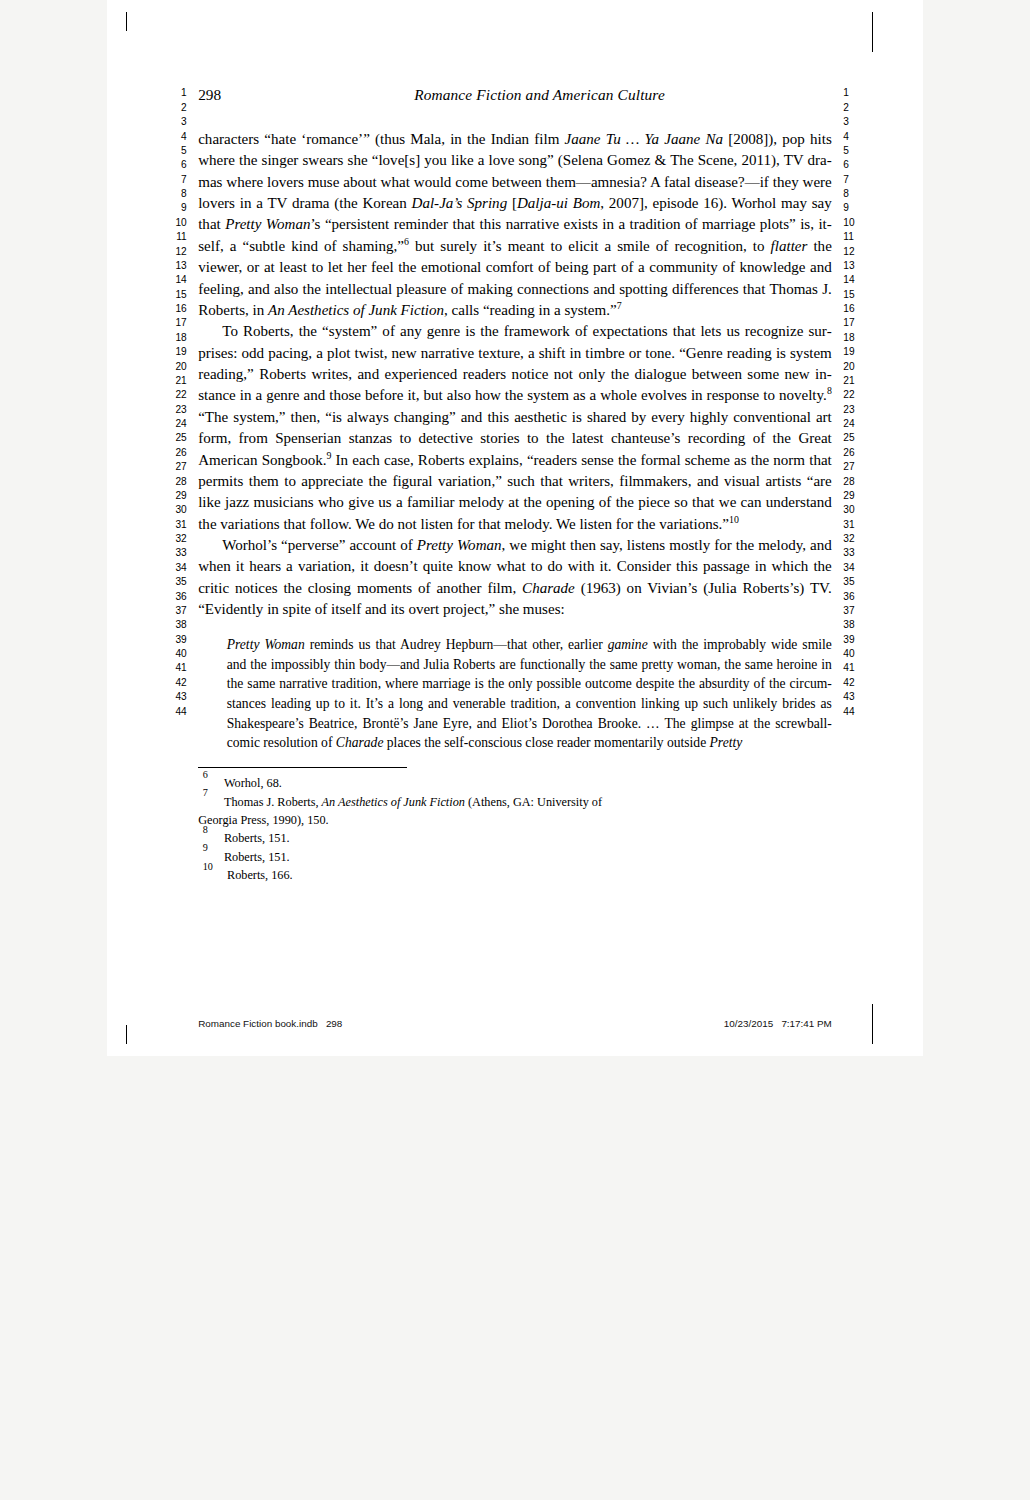1
2
3
4
5
6
7
8
9
10
11
12
13
14
15
16
17
18
19
20
21
22
23
24
25
26
27
28
29
30
31
32
33
34
35
36
37
38
39
40
41
42
43
44
1
2
3
4
5
6
7
8
9
10
11
12
13
14
15
16
17
18
19
20
21
22
23
24
25
26
27
28
29
30
31
32
33
34
35
36
37
38
39
40
41
42
43
44
298
Romance Fiction and American Culture
characters “hate ‘romance’” (thus Mala, in the Indian film Jaane Tu … Ya Jaane Na [2008]), pop hits where the singer swears she “love[s] you like a love song” (Selena Gomez & The Scene, 2011), TV dramas where lovers muse about what would come between them—amnesia? A fatal disease?—if they were lovers in a TV drama (the Korean Dal-Ja’s Spring [Dalja-ui Bom, 2007], episode 16). Worhol may say that Pretty Woman’s “persistent reminder that this narrative exists in a tradition of marriage plots” is, itself, a “subtle kind of shaming,”6 but surely it’s meant to elicit a smile of recognition, to flatter the viewer, or at least to let her feel the emotional comfort of being part of a community of knowledge and feeling, and also the intellectual pleasure of making connections and spotting differences that Thomas J. Roberts, in An Aesthetics of Junk Fiction, calls “reading in a system.”7
To Roberts, the “system” of any genre is the framework of expectations that lets us recognize surprises: odd pacing, a plot twist, new narrative texture, a shift in timbre or tone. “Genre reading is system reading,” Roberts writes, and experienced readers notice not only the dialogue between some new instance in a genre and those before it, but also how the system as a whole evolves in response to novelty.8 “The system,” then, “is always changing” and this aesthetic is shared by every highly conventional art form, from Spenserian stanzas to detective stories to the latest chanteuse’s recording of the Great American Songbook.9 In each case, Roberts explains, “readers sense the formal scheme as the norm that permits them to appreciate the figural variation,” such that writers, filmmakers, and visual artists “are like jazz musicians who give us a familiar melody at the opening of the piece so that we can understand the variations that follow. We do not listen for that melody. We listen for the variations.”10
Worhol’s “perverse” account of Pretty Woman, we might then say, listens mostly for the melody, and when it hears a variation, it doesn’t quite know what to do with it. Consider this passage in which the critic notices the closing moments of another film, Charade (1963) on Vivian’s (Julia Roberts’s) TV. “Evidently in spite of itself and its overt project,” she muses:
Pretty Woman reminds us that Audrey Hepburn—that other, earlier gamine with the improbably wide smile and the impossibly thin body—and Julia Roberts are functionally the same pretty woman, the same heroine in the same narrative tradition, where marriage is the only possible outcome despite the absurdity of the circumstances leading up to it. It’s a long and venerable tradition, a convention linking up such unlikely brides as Shakespeare’s Beatrice, Brontë’s Jane Eyre, and Eliot’s Dorothea Brooke. … The glimpse at the screwball-comic resolution of Charade places the self-conscious close reader momentarily outside Pretty
6 Worhol, 68.
7 Thomas J. Roberts, An Aesthetics of Junk Fiction (Athens, GA: University of
Georgia Press, 1990), 150.
8 Roberts, 151.
9 Roberts, 151.
10 Roberts, 166.
Romance Fiction book.indb 298 10/23/2015 7:17:41 PM